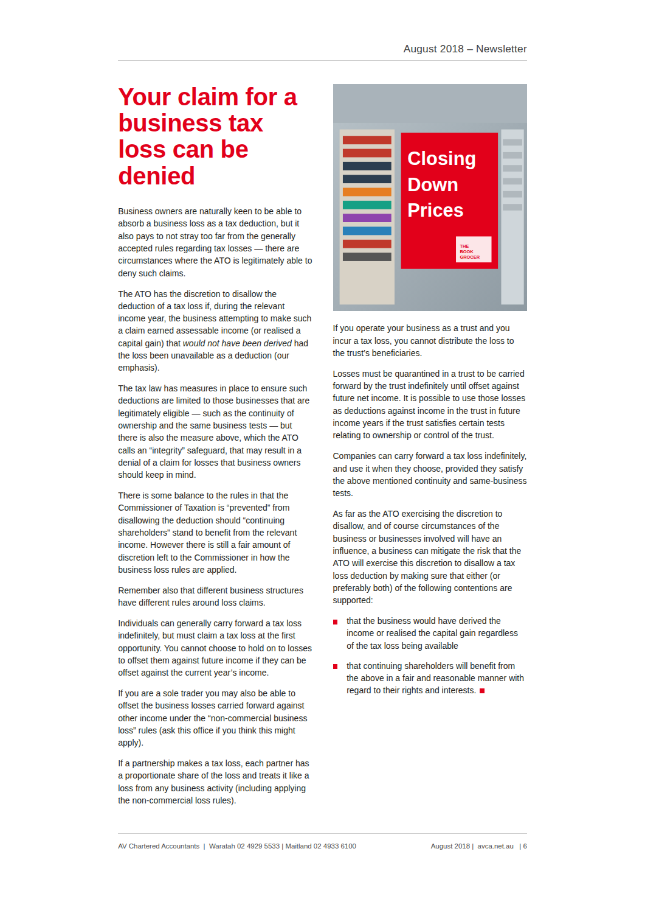August 2018 – Newsletter
Your claim for a business tax loss can be denied
Business owners are naturally keen to be able to absorb a business loss as a tax deduction, but it also pays to not stray too far from the generally accepted rules regarding tax losses — there are circumstances where the ATO is legitimately able to deny such claims.
The ATO has the discretion to disallow the deduction of a tax loss if, during the relevant income year, the business attempting to make such a claim earned assessable income (or realised a capital gain) that would not have been derived had the loss been unavailable as a deduction (our emphasis).
The tax law has measures in place to ensure such deductions are limited to those businesses that are legitimately eligible — such as the continuity of ownership and the same business tests — but there is also the measure above, which the ATO calls an “integrity” safeguard, that may result in a denial of a claim for losses that business owners should keep in mind.
There is some balance to the rules in that the Commissioner of Taxation is “prevented” from disallowing the deduction should “continuing shareholders” stand to benefit from the relevant income. However there is still a fair amount of discretion left to the Commissioner in how the business loss rules are applied.
Remember also that different business structures have different rules around loss claims.
Individuals can generally carry forward a tax loss indefinitely, but must claim a tax loss at the first opportunity. You cannot choose to hold on to losses to offset them against future income if they can be offset against the current year’s income.
If you are a sole trader you may also be able to offset the business losses carried forward against other income under the “non-commercial business loss” rules (ask this office if you think this might apply).
If a partnership makes a tax loss, each partner has a proportionate share of the loss and treats it like a loss from any business activity (including applying the non-commercial loss rules).
If you operate your business as a trust and you incur a tax loss, you cannot distribute the loss to the trust’s beneficiaries.
Losses must be quarantined in a trust to be carried forward by the trust indefinitely until offset against future net income. It is possible to use those losses as deductions against income in the trust in future income years if the trust satisfies certain tests relating to ownership or control of the trust.
Companies can carry forward a tax loss indefinitely, and use it when they choose, provided they satisfy the above mentioned continuity and same-business tests.
As far as the ATO exercising the discretion to disallow, and of course circumstances of the business or businesses involved will have an influence, a business can mitigate the risk that the ATO will exercise this discretion to disallow a tax loss deduction by making sure that either (or preferably both) of the following contentions are supported:
that the business would have derived the income or realised the capital gain regardless of the tax loss being available
that continuing shareholders will benefit from the above in a fair and reasonable manner with regard to their rights and interests.
AV Chartered Accountants | Waratah 02 4929 5533 | Maitland 02 4933 6100
August 2018 | avca.net.au | 6